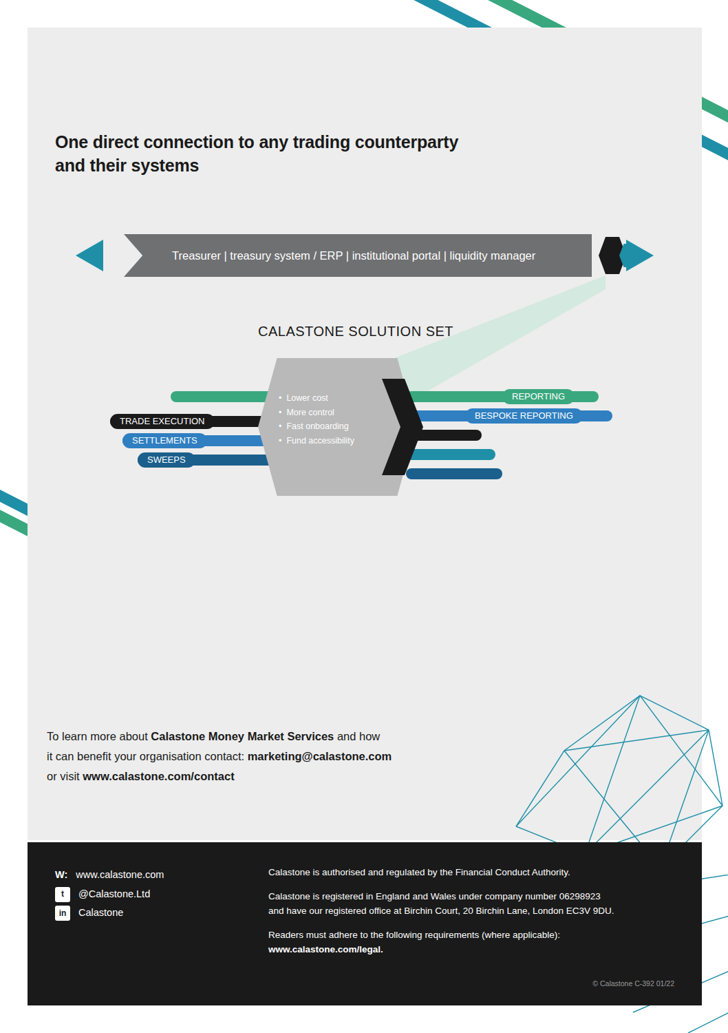One direct connection to any trading counterparty
and their systems
Treasurer | treasury system / ERP | institutional portal | liquidity manager
CALASTONE SOLUTION SET
TRADE EXECUTION
SETTLEMENTS
SWEEPS
REPORTING
BESPOKE REPORTING
Lower cost
More control
Fast onboarding
Fund accessibility
To learn more about Calastone Money Market Services and how
it can benefit your organisation contact: marketing@calastone.com
or visit www.calastone.com/contact
W: www.calastone.com
t @Calastone.Ltd
in Calastone
Calastone is authorised and regulated by the Financial Conduct Authority.
Calastone is registered in England and Wales under company number 06298923
and have our registered office at Birchin Court, 20 Birchin Lane, London EC3V 9DU.
Readers must adhere to the following requirements (where applicable):
www.calastone.com/legal.
© Calastone C-392 01/22